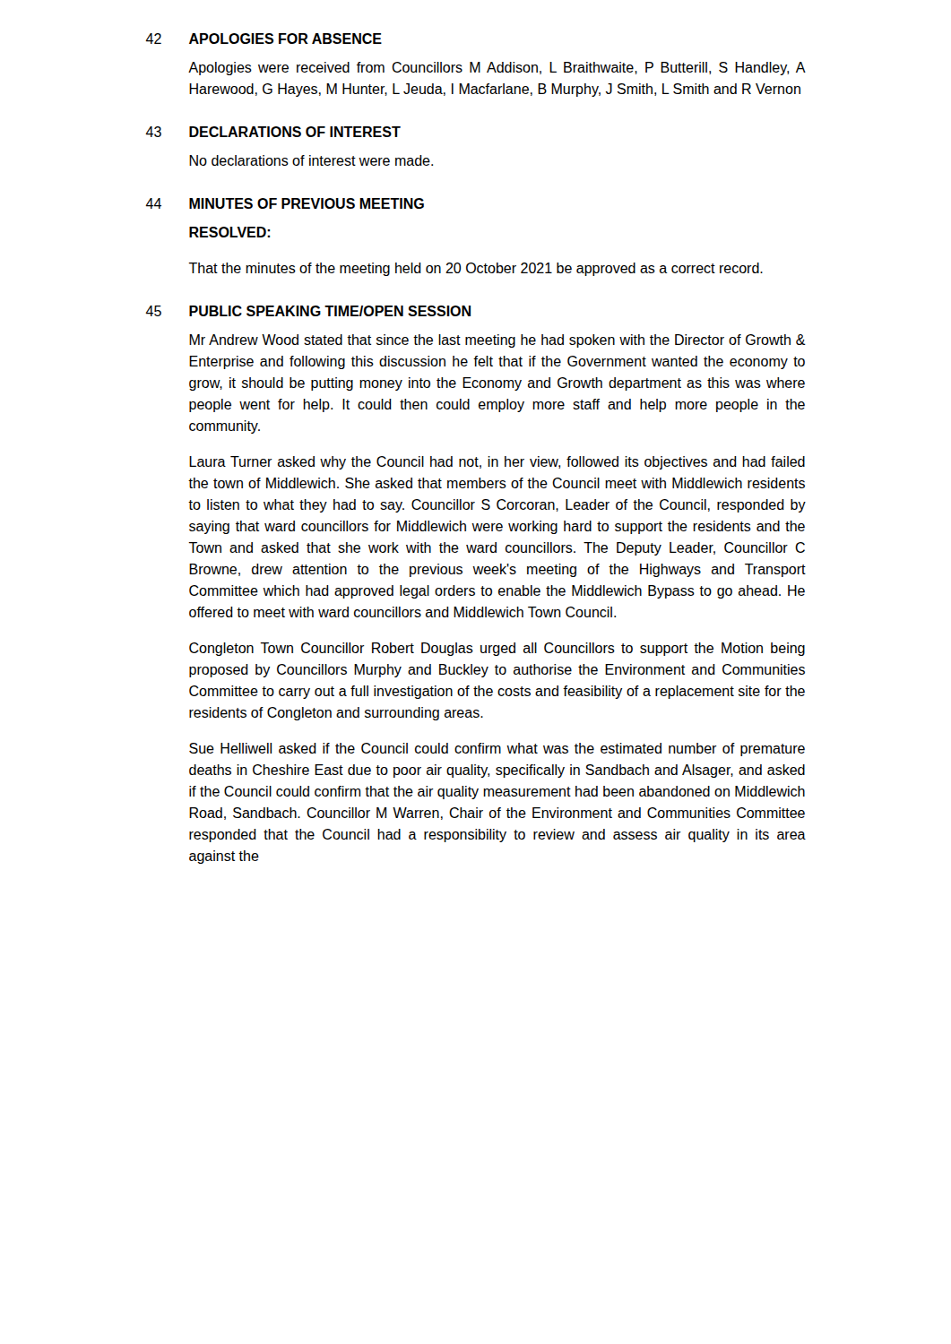42 Apologies for Absence
Apologies were received from Councillors M Addison, L Braithwaite, P Butterill, S Handley, A Harewood, G Hayes, M Hunter, L Jeuda, I Macfarlane, B Murphy, J Smith, L Smith and R Vernon
43 Declarations of Interest
No declarations of interest were made.
44 Minutes of Previous Meeting
RESOLVED:
That the minutes of the meeting held on 20 October 2021 be approved as a correct record.
45 Public Speaking Time/Open Session
Mr Andrew Wood stated that since the last meeting he had spoken with the Director of Growth & Enterprise and following this discussion he felt that if the Government wanted the economy to grow, it should be putting money into the Economy and Growth department as this was where people went for help. It could then could employ more staff and help more people in the community.
Laura Turner asked why the Council had not, in her view, followed its objectives and had failed the town of Middlewich. She asked that members of the Council meet with Middlewich residents to listen to what they had to say. Councillor S Corcoran, Leader of the Council, responded by saying that ward councillors for Middlewich were working hard to support the residents and the Town and asked that she work with the ward councillors. The Deputy Leader, Councillor C Browne, drew attention to the previous week's meeting of the Highways and Transport Committee which had approved legal orders to enable the Middlewich Bypass to go ahead. He offered to meet with ward councillors and Middlewich Town Council.
Congleton Town Councillor Robert Douglas urged all Councillors to support the Motion being proposed by Councillors Murphy and Buckley to authorise the Environment and Communities Committee to carry out a full investigation of the costs and feasibility of a replacement site for the residents of Congleton and surrounding areas.
Sue Helliwell asked if the Council could confirm what was the estimated number of premature deaths in Cheshire East due to poor air quality, specifically in Sandbach and Alsager, and asked if the Council could confirm that the air quality measurement had been abandoned on Middlewich Road, Sandbach. Councillor M Warren, Chair of the Environment and Communities Committee responded that the Council had a responsibility to review and assess air quality in its area against the